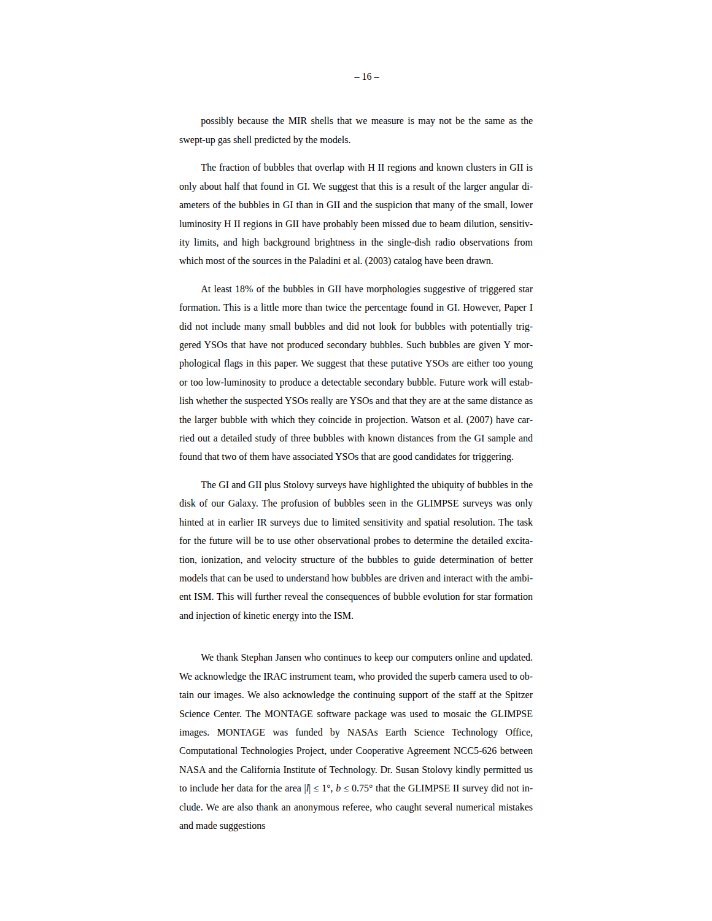– 16 –
possibly because the MIR shells that we measure is may not be the same as the swept-up gas shell predicted by the models.
The fraction of bubbles that overlap with H II regions and known clusters in GII is only about half that found in GI. We suggest that this is a result of the larger angular diameters of the bubbles in GI than in GII and the suspicion that many of the small, lower luminosity H II regions in GII have probably been missed due to beam dilution, sensitivity limits, and high background brightness in the single-dish radio observations from which most of the sources in the Paladini et al. (2003) catalog have been drawn.
At least 18% of the bubbles in GII have morphologies suggestive of triggered star formation. This is a little more than twice the percentage found in GI. However, Paper I did not include many small bubbles and did not look for bubbles with potentially triggered YSOs that have not produced secondary bubbles. Such bubbles are given Y morphological flags in this paper. We suggest that these putative YSOs are either too young or too low-luminosity to produce a detectable secondary bubble. Future work will establish whether the suspected YSOs really are YSOs and that they are at the same distance as the larger bubble with which they coincide in projection. Watson et al. (2007) have carried out a detailed study of three bubbles with known distances from the GI sample and found that two of them have associated YSOs that are good candidates for triggering.
The GI and GII plus Stolovy surveys have highlighted the ubiquity of bubbles in the disk of our Galaxy. The profusion of bubbles seen in the GLIMPSE surveys was only hinted at in earlier IR surveys due to limited sensitivity and spatial resolution. The task for the future will be to use other observational probes to determine the detailed excitation, ionization, and velocity structure of the bubbles to guide determination of better models that can be used to understand how bubbles are driven and interact with the ambient ISM. This will further reveal the consequences of bubble evolution for star formation and injection of kinetic energy into the ISM.
We thank Stephan Jansen who continues to keep our computers online and updated. We acknowledge the IRAC instrument team, who provided the superb camera used to obtain our images. We also acknowledge the continuing support of the staff at the Spitzer Science Center. The MONTAGE software package was used to mosaic the GLIMPSE images. MONTAGE was funded by NASAs Earth Science Technology Office, Computational Technologies Project, under Cooperative Agreement NCC5-626 between NASA and the California Institute of Technology. Dr. Susan Stolovy kindly permitted us to include her data for the area |l| ≤ 1°, b ≤ 0.75° that the GLIMPSE II survey did not include. We are also thank an anonymous referee, who caught several numerical mistakes and made suggestions